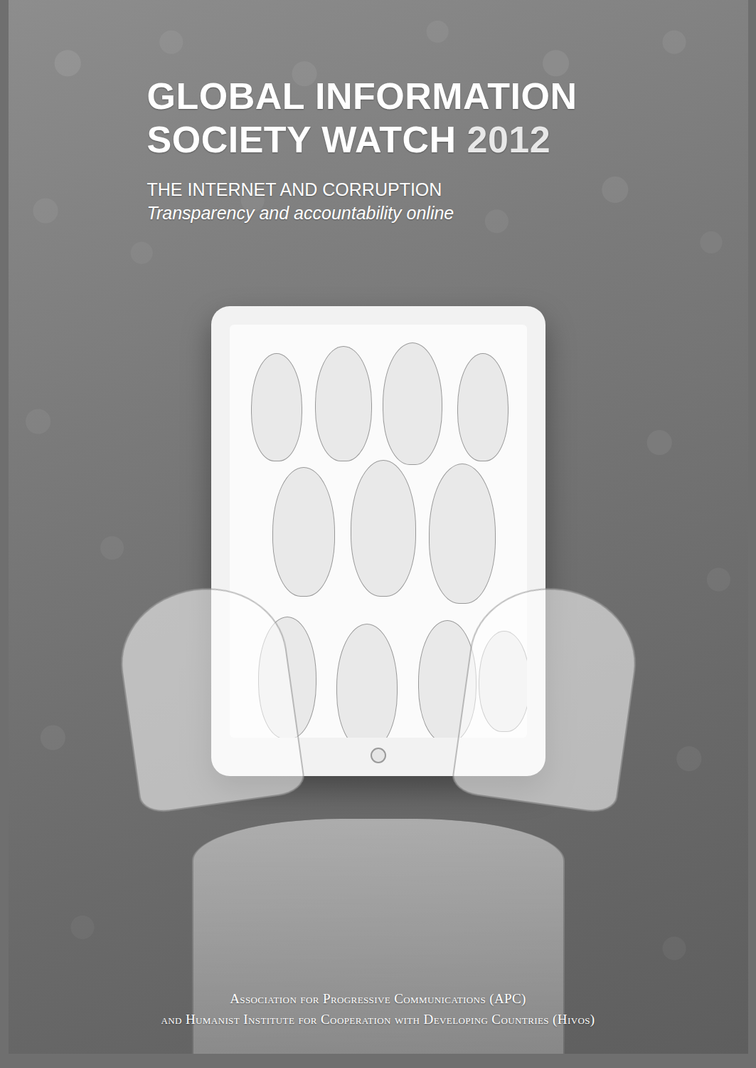GLOBAL INFORMATION
SOCIETY WATCH 2012
THE INTERNET AND CORRUPTION Transparency and accountability online
Association for Progressive Communications (APC)
and Humanist Institute for Cooperation with Developing Countries (Hivos)